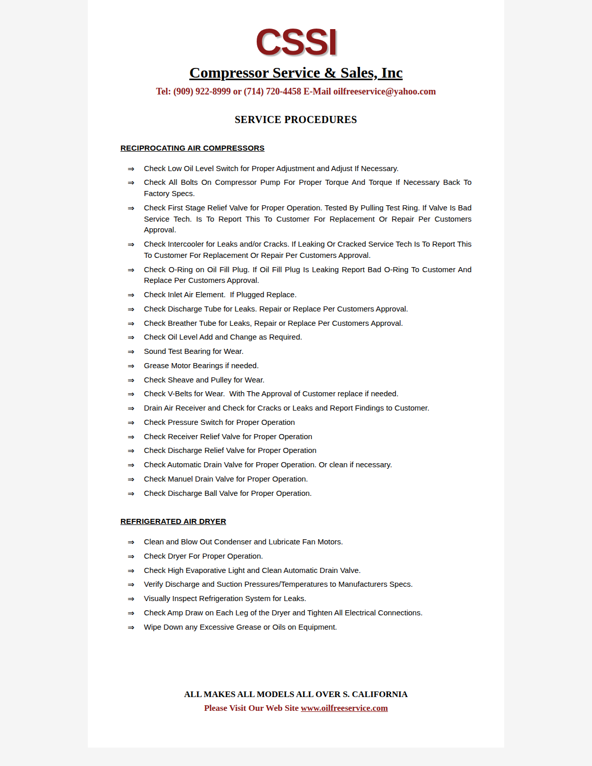CSSI
Compressor Service & Sales, Inc
Tel: (909) 922-8999 or (714) 720-4458 E-Mail oilfreeservice@yahoo.com
SERVICE PROCEDURES
RECIPROCATING AIR COMPRESSORS
Check Low Oil Level Switch for Proper Adjustment and Adjust If Necessary.
Check All Bolts On Compressor Pump For Proper Torque And Torque If Necessary Back To Factory Specs.
Check First Stage Relief Valve for Proper Operation. Tested By Pulling Test Ring. If Valve Is Bad Service Tech. Is To Report This To Customer For Replacement Or Repair Per Customers Approval.
Check Intercooler for Leaks and/or Cracks. If Leaking Or Cracked Service Tech Is To Report This To Customer For Replacement Or Repair Per Customers Approval.
Check O-Ring on Oil Fill Plug. If Oil Fill Plug Is Leaking Report Bad O-Ring To Customer And Replace Per Customers Approval.
Check Inlet Air Element. If Plugged Replace.
Check Discharge Tube for Leaks. Repair or Replace Per Customers Approval.
Check Breather Tube for Leaks, Repair or Replace Per Customers Approval.
Check Oil Level Add and Change as Required.
Sound Test Bearing for Wear.
Grease Motor Bearings if needed.
Check Sheave and Pulley for Wear.
Check V-Belts for Wear. With The Approval of Customer replace if needed.
Drain Air Receiver and Check for Cracks or Leaks and Report Findings to Customer.
Check Pressure Switch for Proper Operation
Check Receiver Relief Valve for Proper Operation
Check Discharge Relief Valve for Proper Operation
Check Automatic Drain Valve for Proper Operation. Or clean if necessary.
Check Manuel Drain Valve for Proper Operation.
Check Discharge Ball Valve for Proper Operation.
REFRIGERATED AIR DRYER
Clean and Blow Out Condenser and Lubricate Fan Motors.
Check Dryer For Proper Operation.
Check High Evaporative Light and Clean Automatic Drain Valve.
Verify Discharge and Suction Pressures/Temperatures to Manufacturers Specs.
Visually Inspect Refrigeration System for Leaks.
Check Amp Draw on Each Leg of the Dryer and Tighten All Electrical Connections.
Wipe Down any Excessive Grease or Oils on Equipment.
ALL MAKES ALL MODELS ALL OVER S. CALIFORNIA
Please Visit Our Web Site www.oilfreeservice.com